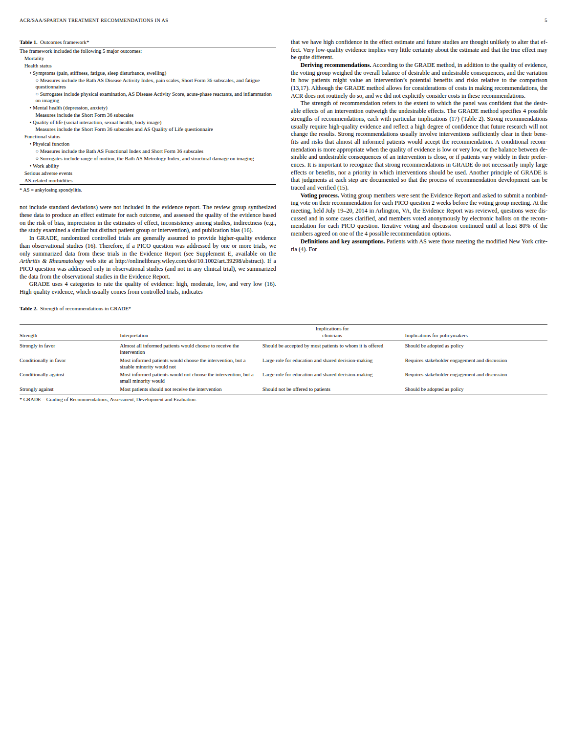ACR/SAA/SPARTAN TREATMENT RECOMMENDATIONS IN AS 5
Table 1. Outcomes framework*
| The framework included the following 5 major outcomes: |
| Mortality |
| Health status |
| Symptoms (pain, stiffness, fatigue, sleep disturbance, swelling) |
| Measures include the Bath AS Disease Activity Index, pain scales, Short Form 36 subscales, and fatigue questionnaires |
| Surrogates include physical examination, AS Disease Activity Score, acute-phase reactants, and inflammation on imaging |
| Mental health (depression, anxiety) |
| Measures include the Short Form 36 subscales |
| Quality of life (social interaction, sexual health, body image) |
| Measures include the Short Form 36 subscales and AS Quality of Life questionnaire |
| Functional status |
| Physical function |
| Measures include the Bath AS Functional Index and Short Form 36 subscales |
| Surrogates include range of motion, the Bath AS Metrology Index, and structural damage on imaging |
| Work ability |
| Serious adverse events |
| AS-related morbidities |
* AS = ankylosing spondylitis.
not include standard deviations) were not included in the evidence report. The review group synthesized these data to produce an effect estimate for each outcome, and assessed the quality of the evidence based on the risk of bias, imprecision in the estimates of effect, inconsistency among studies, indirectness (e.g., the study examined a similar but distinct patient group or intervention), and publication bias (16).
In GRADE, randomized controlled trials are generally assumed to provide higher-quality evidence than observational studies (16). Therefore, if a PICO question was addressed by one or more trials, we only summarized data from these trials in the Evidence Report (see Supplement E, available on the Arthritis & Rheumatology web site at http://onlinelibrary.wiley.com/doi/10.1002/art.39298/abstract). If a PICO question was addressed only in observational studies (and not in any clinical trial), we summarized the data from the observational studies in the Evidence Report.
GRADE uses 4 categories to rate the quality of evidence: high, moderate, low, and very low (16). High-quality evidence, which usually comes from controlled trials, indicates
that we have high confidence in the effect estimate and future studies are thought unlikely to alter that effect. Very low-quality evidence implies very little certainty about the estimate and that the true effect may be quite different.
Deriving recommendations. According to the GRADE method, in addition to the quality of evidence, the voting group weighed the overall balance of desirable and undesirable consequences, and the variation in how patients might value an intervention’s potential benefits and risks relative to the comparison (13,17). Although the GRADE method allows for considerations of costs in making recommendations, the ACR does not routinely do so, and we did not explicitly consider costs in these recommendations.
The strength of recommendation refers to the extent to which the panel was confident that the desirable effects of an intervention outweigh the undesirable effects. The GRADE method specifies 4 possible strengths of recommendations, each with particular implications (17) (Table 2). Strong recommendations usually require high-quality evidence and reflect a high degree of confidence that future research will not change the results. Strong recommendations usually involve interventions sufficiently clear in their benefits and risks that almost all informed patients would accept the recommendation. A conditional recommendation is more appropriate when the quality of evidence is low or very low, or the balance between desirable and undesirable consequences of an intervention is close, or if patients vary widely in their preferences. It is important to recognize that strong recommendations in GRADE do not necessarily imply large effects or benefits, nor a priority in which interventions should be used. Another principle of GRADE is that judgments at each step are documented so that the process of recommendation development can be traced and verified (15).
Voting process. Voting group members were sent the Evidence Report and asked to submit a nonbinding vote on their recommendation for each PICO question 2 weeks before the voting group meeting. At the meeting, held July 19–20, 2014 in Arlington, VA, the Evidence Report was reviewed, questions were discussed and in some cases clarified, and members voted anonymously by electronic ballots on the recommendation for each PICO question. Iterative voting and discussion continued until at least 80% of the members agreed on one of the 4 possible recommendation options.
Definitions and key assumptions. Patients with AS were those meeting the modified New York criteria (4). For
Table 2. Strength of recommendations in GRADE*
| | | Implications for | |
| --- | --- | --- | --- |
| Strength | Interpretation | clinicians | Implications for policymakers |
| Strongly in favor | Almost all informed patients would choose to receive the intervention | Should be accepted by most patients to whom it is offered | Should be adopted as policy |
| Conditionally in favor | Most informed patients would choose the intervention, but a sizable minority would not | Large role for education and shared decision-making | Requires stakeholder engagement and discussion |
| Conditionally against | Most informed patients would not choose the intervention, but a small minority would | Large role for education and shared decision-making | Requires stakeholder engagement and discussion |
| Strongly against | Most patients should not receive the intervention | Should not be offered to patients | Should be adopted as policy |
* GRADE = Grading of Recommendations, Assessment, Development and Evaluation.